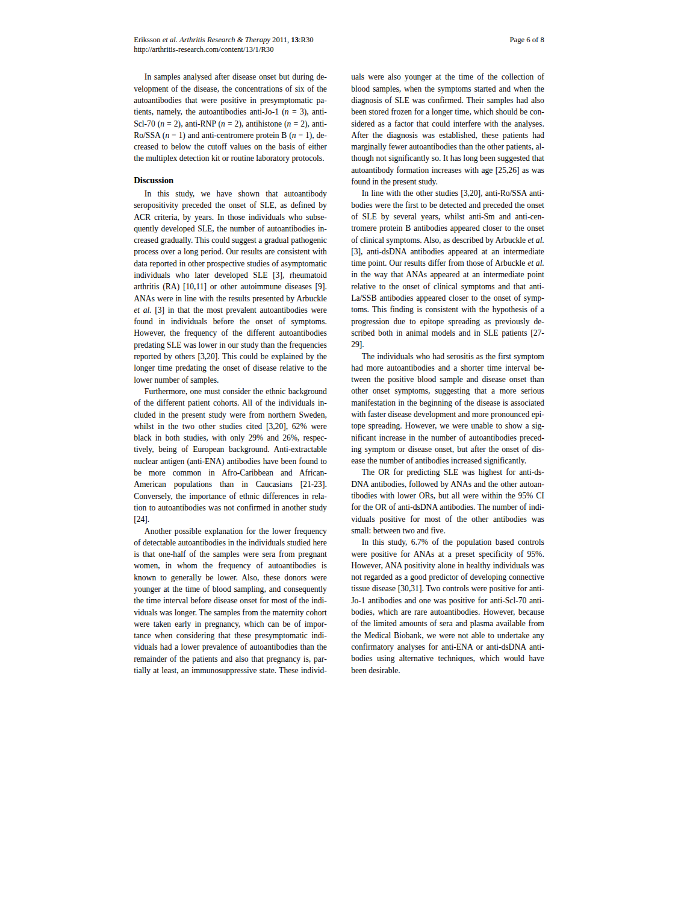Eriksson et al. Arthritis Research & Therapy 2011, 13:R30
http://arthritis-research.com/content/13/1/R30
Page 6 of 8
In samples analysed after disease onset but during development of the disease, the concentrations of six of the autoantibodies that were positive in presymptomatic patients, namely, the autoantibodies anti-Jo-1 (n = 3), anti-Scl-70 (n = 2), anti-RNP (n = 2), antihistone (n = 2), anti-Ro/SSA (n = 1) and anti-centromere protein B (n = 1), decreased to below the cutoff values on the basis of either the multiplex detection kit or routine laboratory protocols.
Discussion
In this study, we have shown that autoantibody seropositivity preceded the onset of SLE, as defined by ACR criteria, by years. In those individuals who subsequently developed SLE, the number of autoantibodies increased gradually. This could suggest a gradual pathogenic process over a long period. Our results are consistent with data reported in other prospective studies of asymptomatic individuals who later developed SLE [3], rheumatoid arthritis (RA) [10,11] or other autoimmune diseases [9]. ANAs were in line with the results presented by Arbuckle et al. [3] in that the most prevalent autoantibodies were found in individuals before the onset of symptoms. However, the frequency of the different autoantibodies predating SLE was lower in our study than the frequencies reported by others [3,20]. This could be explained by the longer time predating the onset of disease relative to the lower number of samples.
Furthermore, one must consider the ethnic background of the different patient cohorts. All of the individuals included in the present study were from northern Sweden, whilst in the two other studies cited [3,20], 62% were black in both studies, with only 29% and 26%, respectively, being of European background. Anti-extractable nuclear antigen (anti-ENA) antibodies have been found to be more common in Afro-Caribbean and African-American populations than in Caucasians [21-23]. Conversely, the importance of ethnic differences in relation to autoantibodies was not confirmed in another study [24].
Another possible explanation for the lower frequency of detectable autoantibodies in the individuals studied here is that one-half of the samples were sera from pregnant women, in whom the frequency of autoantibodies is known to generally be lower. Also, these donors were younger at the time of blood sampling, and consequently the time interval before disease onset for most of the individuals was longer. The samples from the maternity cohort were taken early in pregnancy, which can be of importance when considering that these presymptomatic individuals had a lower prevalence of autoantibodies than the remainder of the patients and also that pregnancy is, partially at least, an immunosuppressive state. These individuals were also younger at the time of the collection of blood samples, when the symptoms started and when the diagnosis of SLE was confirmed. Their samples had also been stored frozen for a longer time, which should be considered as a factor that could interfere with the analyses. After the diagnosis was established, these patients had marginally fewer autoantibodies than the other patients, although not significantly so. It has long been suggested that autoantibody formation increases with age [25,26] as was found in the present study.
In line with the other studies [3,20], anti-Ro/SSA antibodies were the first to be detected and preceded the onset of SLE by several years, whilst anti-Sm and anti-centromere protein B antibodies appeared closer to the onset of clinical symptoms. Also, as described by Arbuckle et al. [3], anti-dsDNA antibodies appeared at an intermediate time point. Our results differ from those of Arbuckle et al. in the way that ANAs appeared at an intermediate point relative to the onset of clinical symptoms and that anti-La/SSB antibodies appeared closer to the onset of symptoms. This finding is consistent with the hypothesis of a progression due to epitope spreading as previously described both in animal models and in SLE patients [27-29].
The individuals who had serositis as the first symptom had more autoantibodies and a shorter time interval between the positive blood sample and disease onset than other onset symptoms, suggesting that a more serious manifestation in the beginning of the disease is associated with faster disease development and more pronounced epitope spreading. However, we were unable to show a significant increase in the number of autoantibodies preceding symptom or disease onset, but after the onset of disease the number of antibodies increased significantly.
The OR for predicting SLE was highest for anti-dsDNA antibodies, followed by ANAs and the other autoantibodies with lower ORs, but all were within the 95% CI for the OR of anti-dsDNA antibodies. The number of individuals positive for most of the other antibodies was small: between two and five.
In this study, 6.7% of the population based controls were positive for ANAs at a preset specificity of 95%. However, ANA positivity alone in healthy individuals was not regarded as a good predictor of developing connective tissue disease [30,31]. Two controls were positive for anti-Jo-1 antibodies and one was positive for anti-Scl-70 antibodies, which are rare autoantibodies. However, because of the limited amounts of sera and plasma available from the Medical Biobank, we were not able to undertake any confirmatory analyses for anti-ENA or anti-dsDNA antibodies using alternative techniques, which would have been desirable.